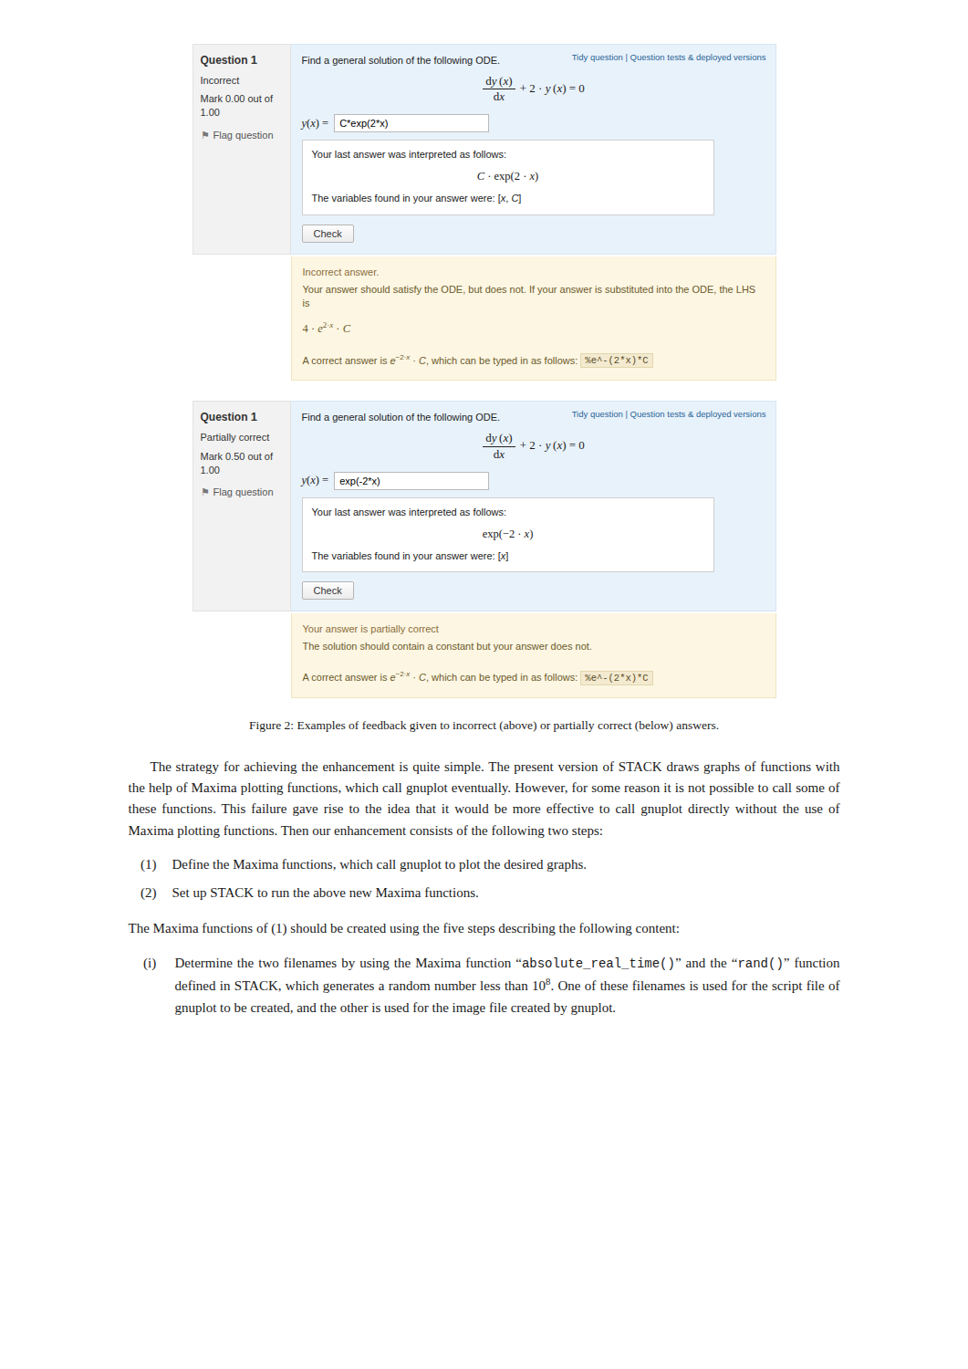Question 1
Incorrect
Mark 0.00 out of 1.00
Flag question
Tidy question | Question tests & deployed versions
Find a general solution of the following ODE.
dy (x) dx + 2 · y (x) = 0
y(x) =
Your last answer was interpreted as follows:
C · exp(2 · x)
The variables found in your answer were: [x, C]
Check
Incorrect answer.
Your answer should satisfy the ODE, but does not. If your answer is substituted into the ODE, the LHS is
4 · e2·x · C
A correct answer is e−2·x · C, which can be typed in as follows: %e^-(2*x)*C
Question 1
Partially correct
Mark 0.50 out of 1.00
Flag question
Tidy question | Question tests & deployed versions
Find a general solution of the following ODE.
dy (x) dx + 2 · y (x) = 0
y(x) =
Your last answer was interpreted as follows:
exp(−2 · x)
The variables found in your answer were: [x]
Check
Your answer is partially correct
The solution should contain a constant but your answer does not.
A correct answer is e−2·x · C, which can be typed in as follows: %e^-(2*x)*C
Figure 2: Examples of feedback given to incorrect (above) or partially correct (below) answers.
The strategy for achieving the enhancement is quite simple. The present version of STACK draws graphs of functions with the help of Maxima plotting functions, which call gnuplot eventually. However, for some reason it is not possible to call some of these functions. This failure gave rise to the idea that it would be more effective to call gnuplot directly without the use of Maxima plotting functions. Then our enhancement consists of the following two steps:
(1) Define the Maxima functions, which call gnuplot to plot the desired graphs.
(2) Set up STACK to run the above new Maxima functions.
The Maxima functions of (1) should be created using the five steps describing the following content:
(i) Determine the two filenames by using the Maxima function “absolute_real_time()” and the “rand()” function defined in STACK, which generates a random number less than 108. One of these filenames is used for the script file of gnuplot to be created, and the other is used for the image file created by gnuplot.